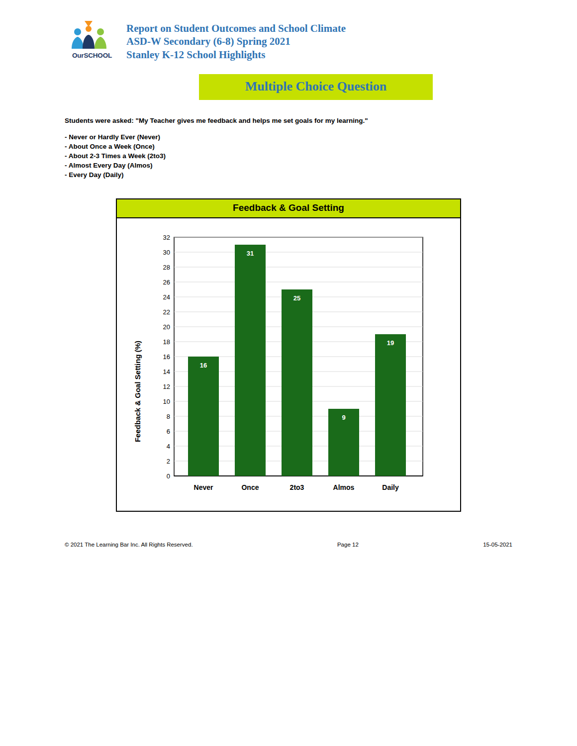Our SCHOOL
Report on Student Outcomes and School Climate
ASD-W Secondary (6-8) Spring 2021
Stanley K-12 School Highlights
Multiple Choice Question
Students were asked: "My Teacher gives me feedback and helps me set goals for my learning."
- Never or Hardly Ever (Never)
- About Once a Week (Once)
- About 2-3 Times a Week (2to3)
- Almost Every Day (Almos)
- Every Day (Daily)
Feedback & Goal Setting
Feedback & Goal Setting (%) 0 2 4 6 8 10 12 14 16 18 20 22 24 26 28 30 32 16 31 25 9 19 Never Once 2to3 Almos Daily
© 2021 The Learning Bar Inc. All Rights Reserved.
Page 12
15-05-2021